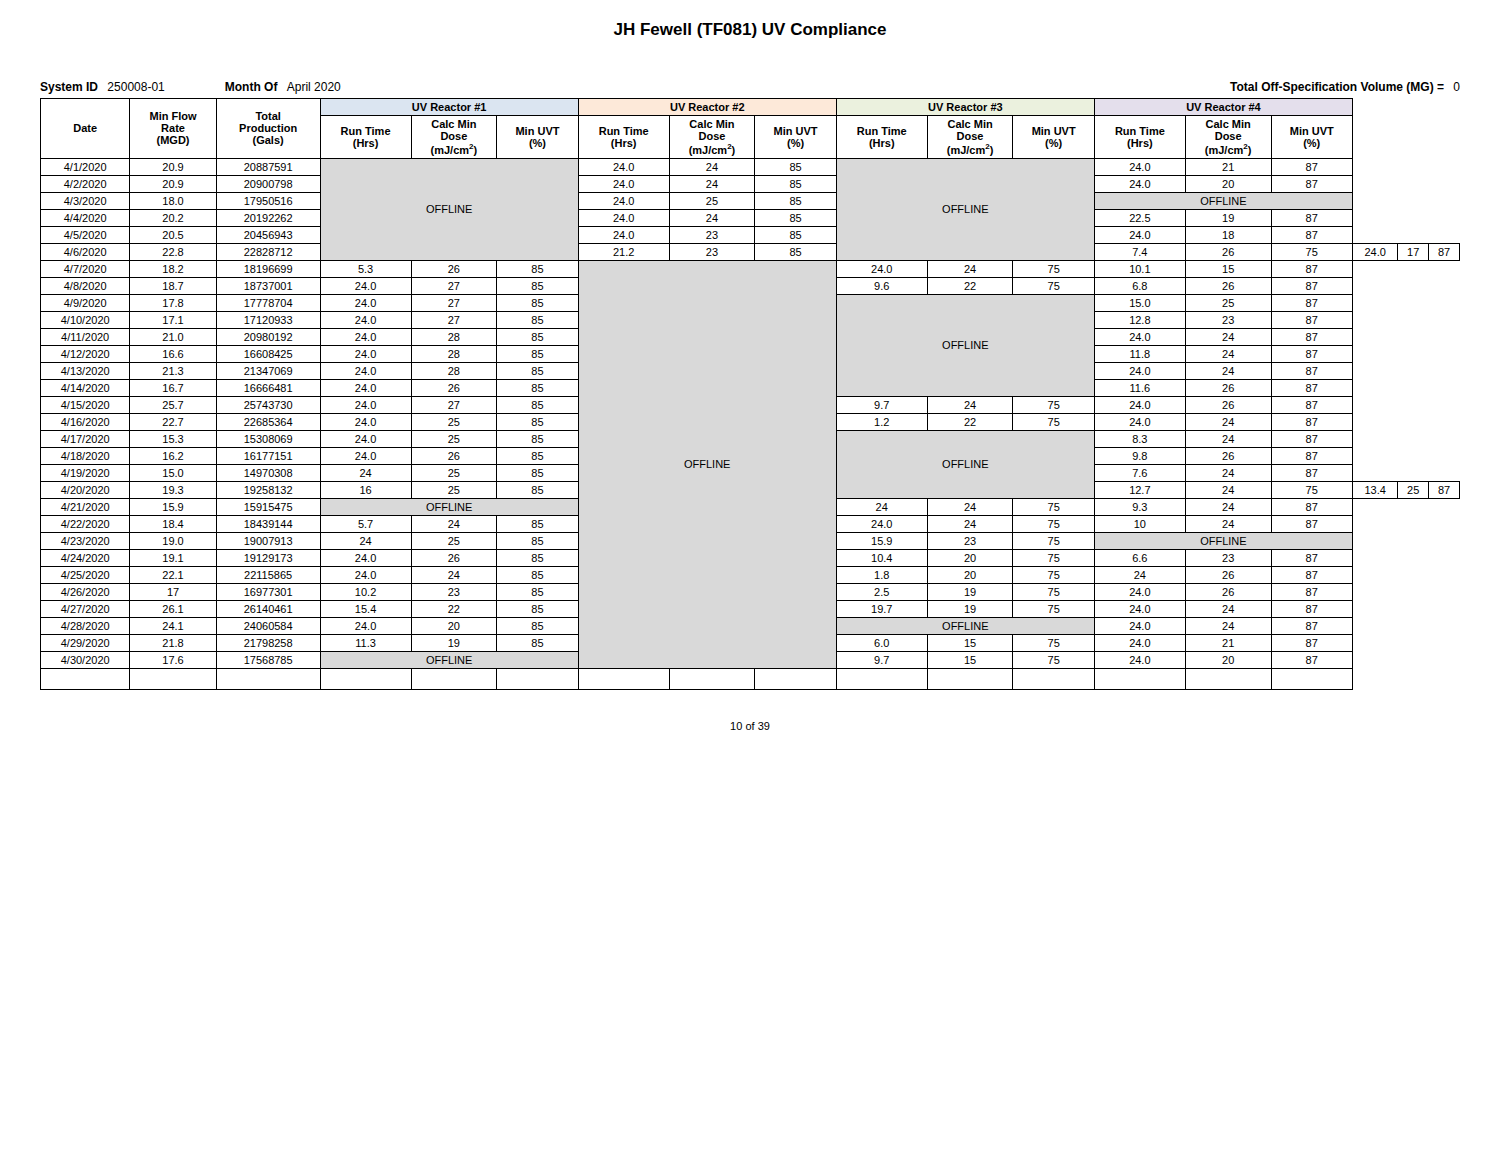JH Fewell (TF081) UV Compliance
System ID 250008-01 Month Of April 2020 Total Off-Specification Volume (MG) = 0
| Date | Min Flow Rate (MGD) | Total Production (Gals) | UV Reactor #1 | UV Reactor #2 | UV Reactor #3 | UV Reactor #4 |
| --- | --- | --- | --- | --- | --- | --- |
| Run Time (Hrs) | Calc Min Dose (mJ/cm 2 ) | Min UVT (%) | Run Time (Hrs) | Calc Min Dose (mJ/cm 2 ) | Min UVT (%) | Run Time (Hrs) | Calc Min Dose (mJ/cm 2 ) | Min UVT (%) | Run Time (Hrs) | Calc Min Dose (mJ/cm 2 ) | Min UVT (%) |
| 4/1/2020 | 20.9 | 20887591 | OFFLINE | 24.0 | 24 | 85 | OFFLINE | 24.0 | 21 | 87 |
| 4/2/2020 | 20.9 | 20900798 | 24.0 | 24 | 85 | 24.0 | 20 | 87 |
| 4/3/2020 | 18.0 | 17950516 | 24.0 | 25 | 85 | OFFLINE |
| 4/4/2020 | 20.2 | 20192262 | 24.0 | 24 | 85 | 22.5 | 19 | 87 |
| 4/5/2020 | 20.5 | 20456943 | 24.0 | 23 | 85 | 24.0 | 18 | 87 |
| 4/6/2020 | 22.8 | 22828712 | 21.2 | 23 | 85 | 7.4 | 26 | 75 | 24.0 | 17 | 87 |
| 4/7/2020 | 18.2 | 18196699 | 5.3 | 26 | 85 | OFFLINE | 24.0 | 24 | 75 | 10.1 | 15 | 87 |
| 4/8/2020 | 18.7 | 18737001 | 24.0 | 27 | 85 | 9.6 | 22 | 75 | 6.8 | 26 | 87 |
| 4/9/2020 | 17.8 | 17778704 | 24.0 | 27 | 85 | OFFLINE | 15.0 | 25 | 87 |
| 4/10/2020 | 17.1 | 17120933 | 24.0 | 27 | 85 | 12.8 | 23 | 87 |
| 4/11/2020 | 21.0 | 20980192 | 24.0 | 28 | 85 | 24.0 | 24 | 87 |
| 4/12/2020 | 16.6 | 16608425 | 24.0 | 28 | 85 | 11.8 | 24 | 87 |
| 4/13/2020 | 21.3 | 21347069 | 24.0 | 28 | 85 | 24.0 | 24 | 87 |
| 4/14/2020 | 16.7 | 16666481 | 24.0 | 26 | 85 | 11.6 | 26 | 87 |
| 4/15/2020 | 25.7 | 25743730 | 24.0 | 27 | 85 | 9.7 | 24 | 75 | 24.0 | 26 | 87 |
| 4/16/2020 | 22.7 | 22685364 | 24.0 | 25 | 85 | 1.2 | 22 | 75 | 24.0 | 24 | 87 |
| 4/17/2020 | 15.3 | 15308069 | 24.0 | 25 | 85 | OFFLINE | 8.3 | 24 | 87 |
| 4/18/2020 | 16.2 | 16177151 | 24.0 | 26 | 85 | 9.8 | 26 | 87 |
| 4/19/2020 | 15.0 | 14970308 | 24 | 25 | 85 | 7.6 | 24 | 87 |
| 4/20/2020 | 19.3 | 19258132 | 16 | 25 | 85 | 12.7 | 24 | 75 | 13.4 | 25 | 87 |
| 4/21/2020 | 15.9 | 15915475 | OFFLINE | 24 | 24 | 75 | 9.3 | 24 | 87 |
| 4/22/2020 | 18.4 | 18439144 | 5.7 | 24 | 85 | 24.0 | 24 | 75 | 10 | 24 | 87 |
| 4/23/2020 | 19.0 | 19007913 | 24 | 25 | 85 | 15.9 | 23 | 75 | OFFLINE |
| 4/24/2020 | 19.1 | 19129173 | 24.0 | 26 | 85 | 10.4 | 20 | 75 | 6.6 | 23 | 87 |
| 4/25/2020 | 22.1 | 22115865 | 24.0 | 24 | 85 | 1.8 | 20 | 75 | 24 | 26 | 87 |
| 4/26/2020 | 17 | 16977301 | 10.2 | 23 | 85 | 2.5 | 19 | 75 | 24.0 | 26 | 87 |
| 4/27/2020 | 26.1 | 26140461 | 15.4 | 22 | 85 | 19.7 | 19 | 75 | 24.0 | 24 | 87 |
| 4/28/2020 | 24.1 | 24060584 | 24.0 | 20 | 85 | OFFLINE | 24.0 | 24 | 87 |
| 4/29/2020 | 21.8 | 21798258 | 11.3 | 19 | 85 | 6.0 | 15 | 75 | 24.0 | 21 | 87 |
| 4/30/2020 | 17.6 | 17568785 | OFFLINE | 9.7 | 15 | 75 | 24.0 | 20 | 87 |
10 of 39